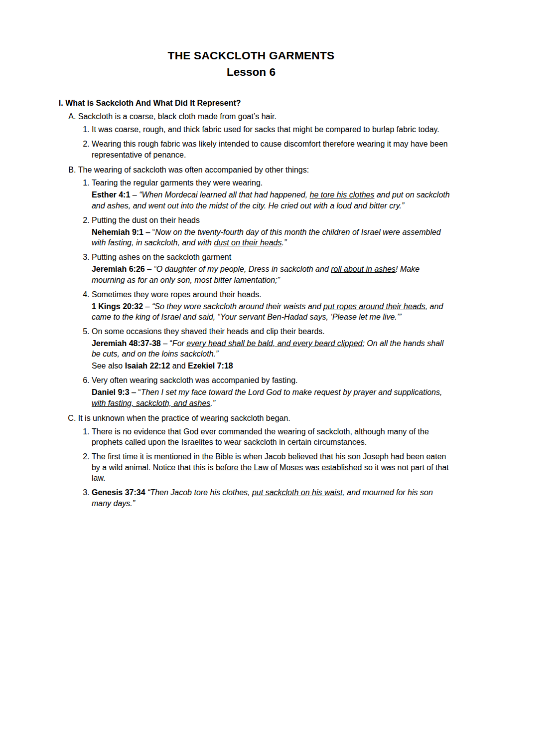THE SACKCLOTH GARMENTS
Lesson 6
What is Sackcloth And What Did It Represent?
Sackcloth is a coarse, black cloth made from goat’s hair.
It was coarse, rough, and thick fabric used for sacks that might be compared to burlap fabric today.
Wearing this rough fabric was likely intended to cause discomfort therefore wearing it may have been representative of penance.
The wearing of sackcloth was often accompanied by other things:
Tearing the regular garments they were wearing. Esther 4:1 – “When Mordecai learned all that had happened, he tore his clothes and put on sackcloth and ashes, and went out into the midst of the city. He cried out with a loud and bitter cry.”
Putting the dust on their heads Nehemiah 9:1 – “Now on the twenty-fourth day of this month the children of Israel were assembled with fasting, in sackcloth, and with dust on their heads.”
Putting ashes on the sackcloth garment Jeremiah 6:26 – “O daughter of my people, Dress in sackcloth and roll about in ashes! Make mourning as for an only son, most bitter lamentation;”
Sometimes they wore ropes around their heads. 1 Kings 20:32 – “So they wore sackcloth around their waists and put ropes around their heads, and came to the king of Israel and said, “Your servant Ben-Hadad says, ‘Please let me live.’”
On some occasions they shaved their heads and clip their beards. Jeremiah 48:37-38 – “For every head shall be bald, and every beard clipped; On all the hands shall be cuts, and on the loins sackcloth.” See also Isaiah 22:12 and Ezekiel 7:18
Very often wearing sackcloth was accompanied by fasting. Daniel 9:3 – “Then I set my face toward the Lord God to make request by prayer and supplications, with fasting, sackcloth, and ashes.”
It is unknown when the practice of wearing sackcloth began.
There is no evidence that God ever commanded the wearing of sackcloth, although many of the prophets called upon the Israelites to wear sackcloth in certain circumstances.
The first time it is mentioned in the Bible is when Jacob believed that his son Joseph had been eaten by a wild animal. Notice that this is before the Law of Moses was established so it was not part of that law.
Genesis 37:34 “Then Jacob tore his clothes, put sackcloth on his waist, and mourned for his son many days.”